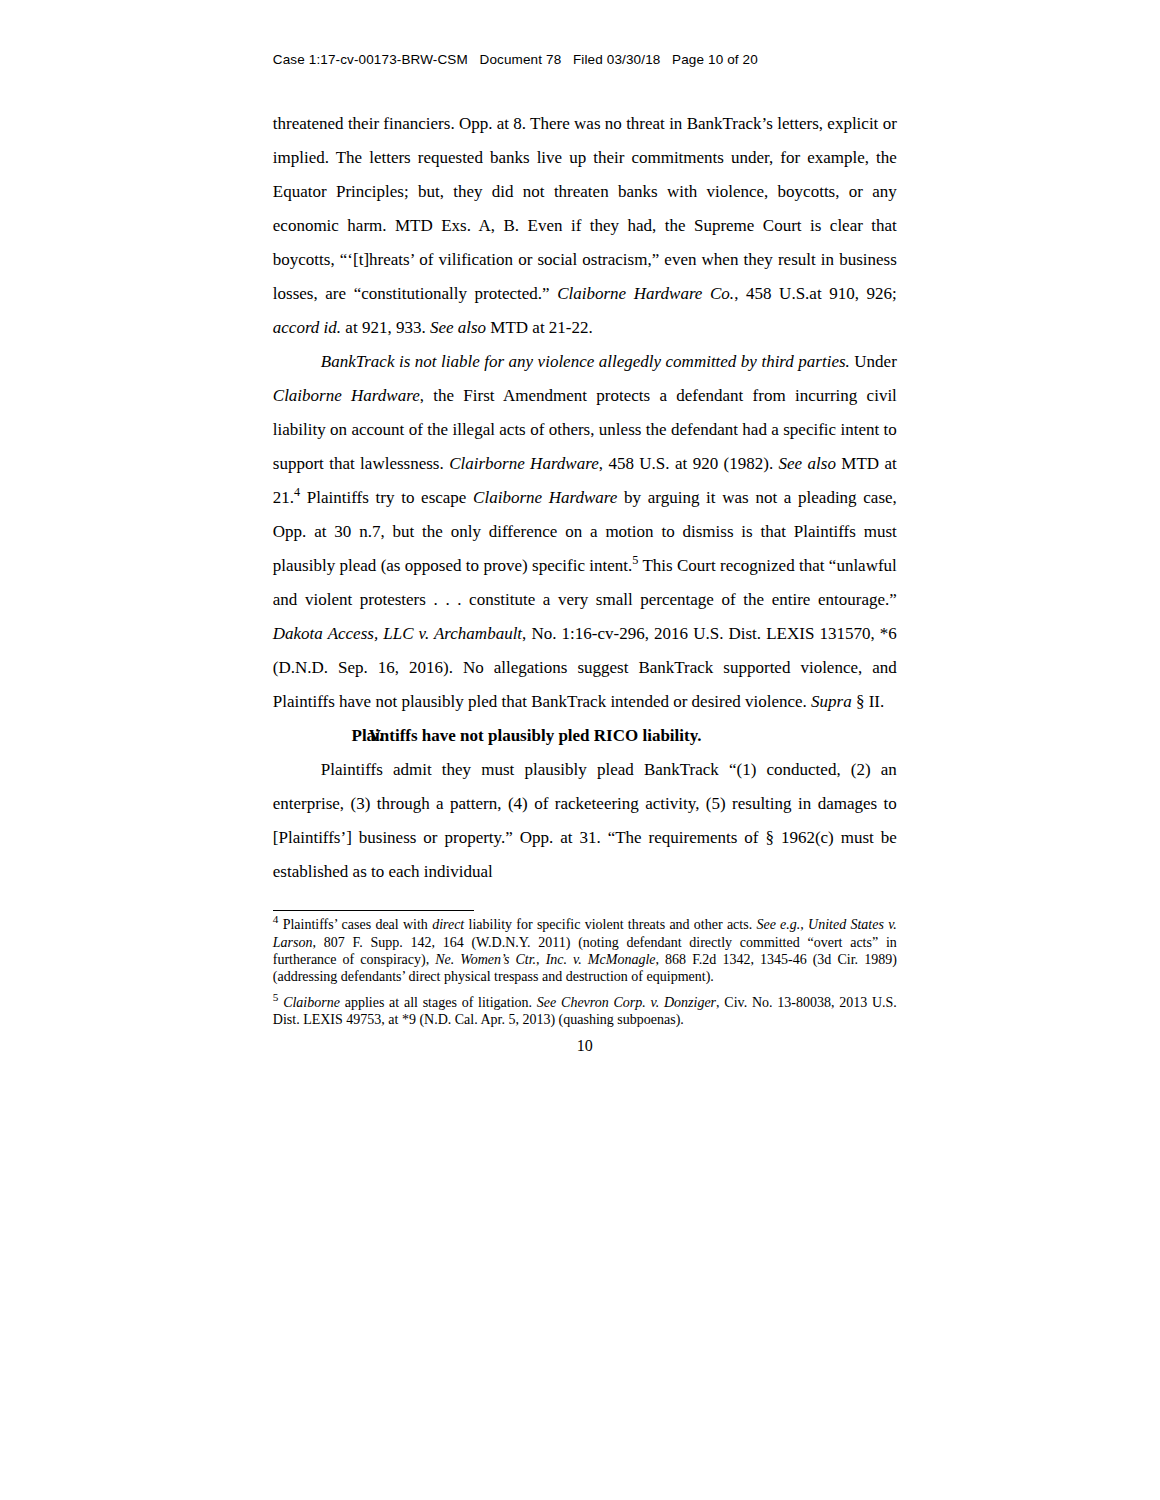Case 1:17-cv-00173-BRW-CSM Document 78 Filed 03/30/18 Page 10 of 20
threatened their financiers. Opp. at 8. There was no threat in BankTrack’s letters, explicit or implied. The letters requested banks live up their commitments under, for example, the Equator Principles; but, they did not threaten banks with violence, boycotts, or any economic harm. MTD Exs. A, B. Even if they had, the Supreme Court is clear that boycotts, “‘[t]hreats’ of vilification or social ostracism,” even when they result in business losses, are “constitutionally protected.” Claiborne Hardware Co., 458 U.S.at 910, 926; accord id. at 921, 933. See also MTD at 21-22.
BankTrack is not liable for any violence allegedly committed by third parties. Under Claiborne Hardware, the First Amendment protects a defendant from incurring civil liability on account of the illegal acts of others, unless the defendant had a specific intent to support that lawlessness. Clairborne Hardware, 458 U.S. at 920 (1982). See also MTD at 21.4 Plaintiffs try to escape Claiborne Hardware by arguing it was not a pleading case, Opp. at 30 n.7, but the only difference on a motion to dismiss is that Plaintiffs must plausibly plead (as opposed to prove) specific intent.5 This Court recognized that “unlawful and violent protesters . . . constitute a very small percentage of the entire entourage.” Dakota Access, LLC v. Archambault, No. 1:16-cv-296, 2016 U.S. Dist. LEXIS 131570, *6 (D.N.D. Sep. 16, 2016). No allegations suggest BankTrack supported violence, and Plaintiffs have not plausibly pled that BankTrack intended or desired violence. Supra § II.
V. Plaintiffs have not plausibly pled RICO liability.
Plaintiffs admit they must plausibly plead BankTrack “(1) conducted, (2) an enterprise, (3) through a pattern, (4) of racketeering activity, (5) resulting in damages to [Plaintiffs’] business or property.” Opp. at 31. “The requirements of § 1962(c) must be established as to each individual
4 Plaintiffs’ cases deal with direct liability for specific violent threats and other acts. See e.g., United States v. Larson, 807 F. Supp. 142, 164 (W.D.N.Y. 2011) (noting defendant directly committed “overt acts” in furtherance of conspiracy), Ne. Women’s Ctr., Inc. v. McMonagle, 868 F.2d 1342, 1345-46 (3d Cir. 1989) (addressing defendants’ direct physical trespass and destruction of equipment).
5 Claiborne applies at all stages of litigation. See Chevron Corp. v. Donziger, Civ. No. 13-80038, 2013 U.S. Dist. LEXIS 49753, at *9 (N.D. Cal. Apr. 5, 2013) (quashing subpoenas).
10